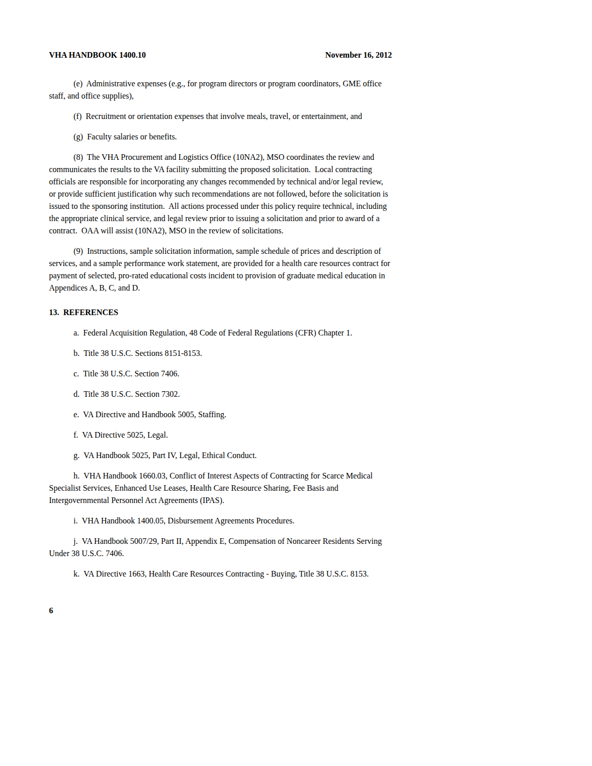VHA HANDBOOK 1400.10 November 16, 2012
(e) Administrative expenses (e.g., for program directors or program coordinators, GME office staff, and office supplies),
(f) Recruitment or orientation expenses that involve meals, travel, or entertainment, and
(g) Faculty salaries or benefits.
(8) The VHA Procurement and Logistics Office (10NA2), MSO coordinates the review and communicates the results to the VA facility submitting the proposed solicitation. Local contracting officials are responsible for incorporating any changes recommended by technical and/or legal review, or provide sufficient justification why such recommendations are not followed, before the solicitation is issued to the sponsoring institution. All actions processed under this policy require technical, including the appropriate clinical service, and legal review prior to issuing a solicitation and prior to award of a contract. OAA will assist (10NA2), MSO in the review of solicitations.
(9) Instructions, sample solicitation information, sample schedule of prices and description of services, and a sample performance work statement, are provided for a health care resources contract for payment of selected, pro-rated educational costs incident to provision of graduate medical education in Appendices A, B, C, and D.
13. REFERENCES
a. Federal Acquisition Regulation, 48 Code of Federal Regulations (CFR) Chapter 1.
b. Title 38 U.S.C. Sections 8151-8153.
c. Title 38 U.S.C. Section 7406.
d. Title 38 U.S.C. Section 7302.
e. VA Directive and Handbook 5005, Staffing.
f. VA Directive 5025, Legal.
g. VA Handbook 5025, Part IV, Legal, Ethical Conduct.
h. VHA Handbook 1660.03, Conflict of Interest Aspects of Contracting for Scarce Medical Specialist Services, Enhanced Use Leases, Health Care Resource Sharing, Fee Basis and Intergovernmental Personnel Act Agreements (IPAS).
i. VHA Handbook 1400.05, Disbursement Agreements Procedures.
j. VA Handbook 5007/29, Part II, Appendix E, Compensation of Noncareer Residents Serving Under 38 U.S.C. 7406.
k. VA Directive 1663, Health Care Resources Contracting - Buying, Title 38 U.S.C. 8153.
6